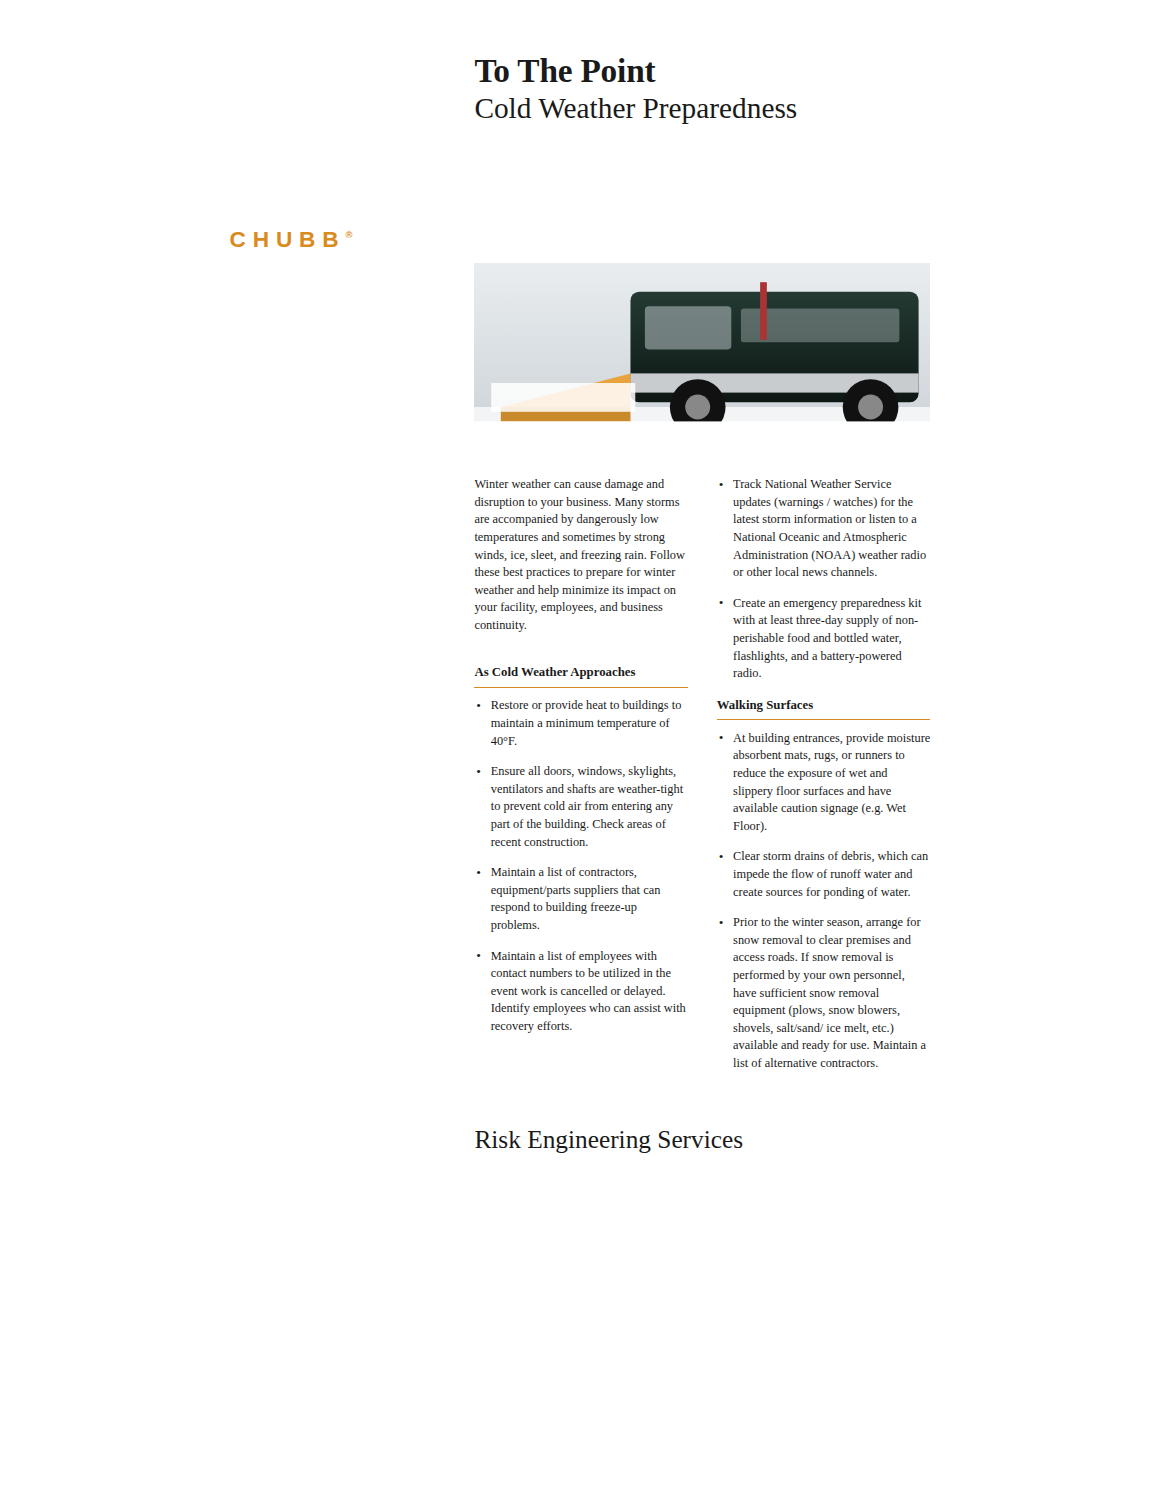To The Point
Cold Weather Preparedness
CHUBB®
Winter weather can cause damage and disruption to your business. Many storms are accompanied by dangerously low temperatures and sometimes by strong winds, ice, sleet, and freezing rain. Follow these best practices to prepare for winter weather and help minimize its impact on your facility, employees, and business continuity.
As Cold Weather Approaches
Restore or provide heat to buildings to maintain a minimum temperature of 40°F.
Ensure all doors, windows, skylights, ventilators and shafts are weather-tight to prevent cold air from entering any part of the building. Check areas of recent construction.
Maintain a list of contractors, equipment/parts suppliers that can respond to building freeze-up problems.
Maintain a list of employees with contact numbers to be utilized in the event work is cancelled or delayed. Identify employees who can assist with recovery efforts.
Track National Weather Service updates (warnings / watches) for the latest storm information or listen to a National Oceanic and Atmospheric Administration (NOAA) weather radio or other local news channels.
Create an emergency preparedness kit with at least three-day supply of non-perishable food and bottled water, flashlights, and a battery-powered radio.
Walking Surfaces
At building entrances, provide moisture absorbent mats, rugs, or runners to reduce the exposure of wet and slippery floor surfaces and have available caution signage (e.g. Wet Floor).
Clear storm drains of debris, which can impede the flow of runoff water and create sources for ponding of water.
Prior to the winter season, arrange for snow removal to clear premises and access roads. If snow removal is performed by your own personnel, have sufficient snow removal equipment (plows, snow blowers, shovels, salt/sand/ ice melt, etc.) available and ready for use. Maintain a list of alternative contractors.
Risk Engineering Services